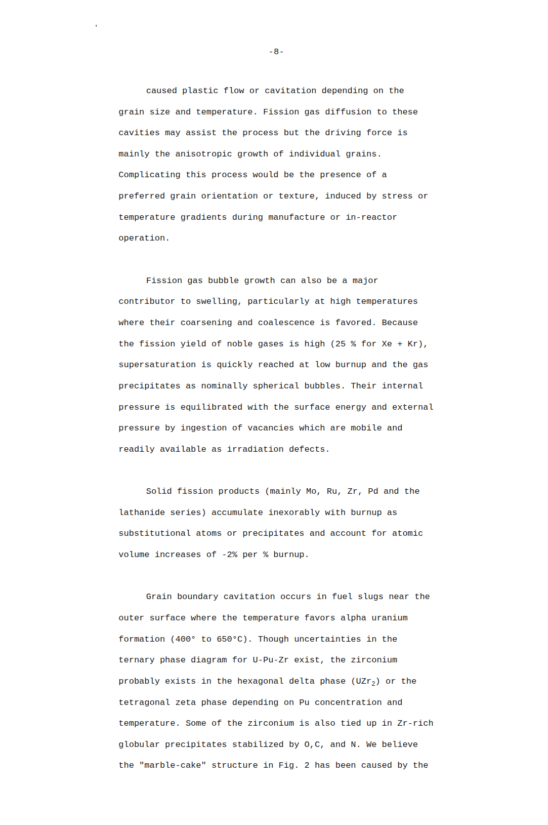'
-8-
caused plastic flow or cavitation depending on the grain size and temperature. Fission gas diffusion to these cavities may assist the process but the driving force is mainly the anisotropic growth of individual grains. Complicating this process would be the presence of a preferred grain orientation or texture, induced by stress or temperature gradients during manufacture or in-reactor operation.
Fission gas bubble growth can also be a major contributor to swelling, particularly at high temperatures where their coarsening and coalescence is favored. Because the fission yield of noble gases is high (25 % for Xe + Kr), supersaturation is quickly reached at low burnup and the gas precipitates as nominally spherical bubbles. Their internal pressure is equilibrated with the surface energy and external pressure by ingestion of vacancies which are mobile and readily available as irradiation defects.
Solid fission products (mainly Mo, Ru, Zr, Pd and the lathanide series) accumulate inexorably with burnup as substitutional atoms or precipitates and account for atomic volume increases of -2% per % burnup.
Grain boundary cavitation occurs in fuel slugs near the outer surface where the temperature favors alpha uranium formation (400° to 650°C). Though uncertainties in the ternary phase diagram for U-Pu-Zr exist, the zirconium probably exists in the hexagonal delta phase (UZr2) or the tetragonal zeta phase depending on Pu concentration and temperature. Some of the zirconium is also tied up in Zr-rich globular precipitates stabilized by O,C, and N. We believe the "marble-cake" structure in Fig. 2 has been caused by the